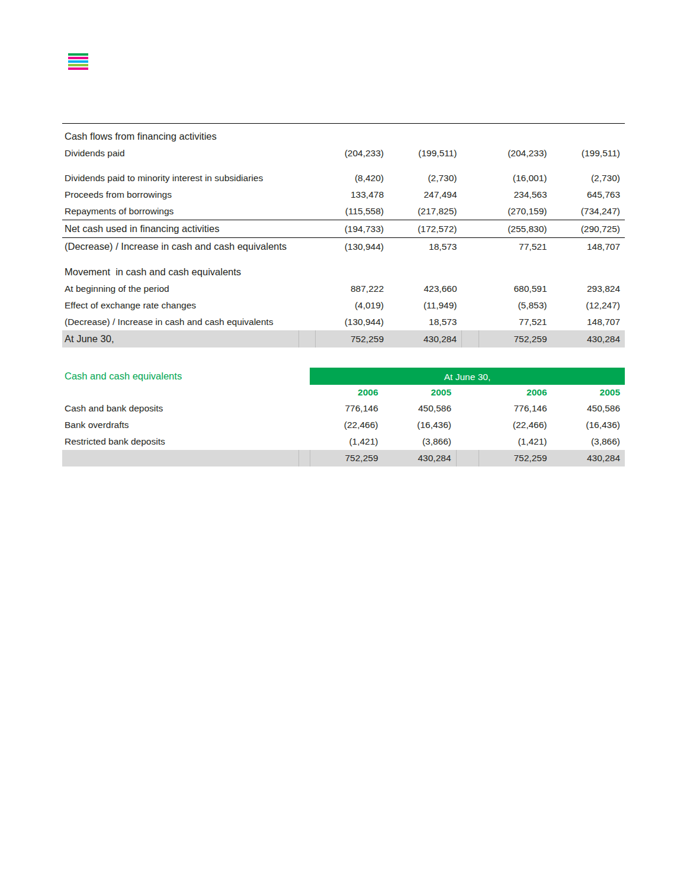| Cash flows from financing activities | | | | | | |
| Dividends paid | | (204,233) | (199,511) | | (204,233) | (199,511) |
| Dividends paid to minority interest in subsidiaries | | (8,420) | (2,730) | | (16,001) | (2,730) |
| Proceeds from borrowings | | 133,478 | 247,494 | | 234,563 | 645,763 |
| Repayments of borrowings | | (115,558) | (217,825) | | (270,159) | (734,247) |
| Net cash used in financing activities | | (194,733) | (172,572) | | (255,830) | (290,725) |
| (Decrease) / Increase in cash and cash equivalents | | (130,944) | 18,573 | | 77,521 | 148,707 |
| Movement in cash and cash equivalents | | | | | | |
| At beginning of the period | | 887,222 | 423,660 | | 680,591 | 293,824 |
| Effect of exchange rate changes | | (4,019) | (11,949) | | (5,853) | (12,247) |
| (Decrease) / Increase in cash and cash equivalents | | (130,944) | 18,573 | | 77,521 | 148,707 |
| At June 30, | | 752,259 | 430,284 | | 752,259 | 430,284 |
| Cash and cash equivalents | | At June 30, |
| | | 2006 | 2005 | | 2006 | 2005 |
| Cash and bank deposits | | 776,146 | 450,586 | | 776,146 | 450,586 |
| Bank overdrafts | | (22,466) | (16,436) | | (22,466) | (16,436) |
| Restricted bank deposits | | (1,421) | (3,866) | | (1,421) | (3,866) |
| | | 752,259 | 430,284 | | 752,259 | 430,284 |